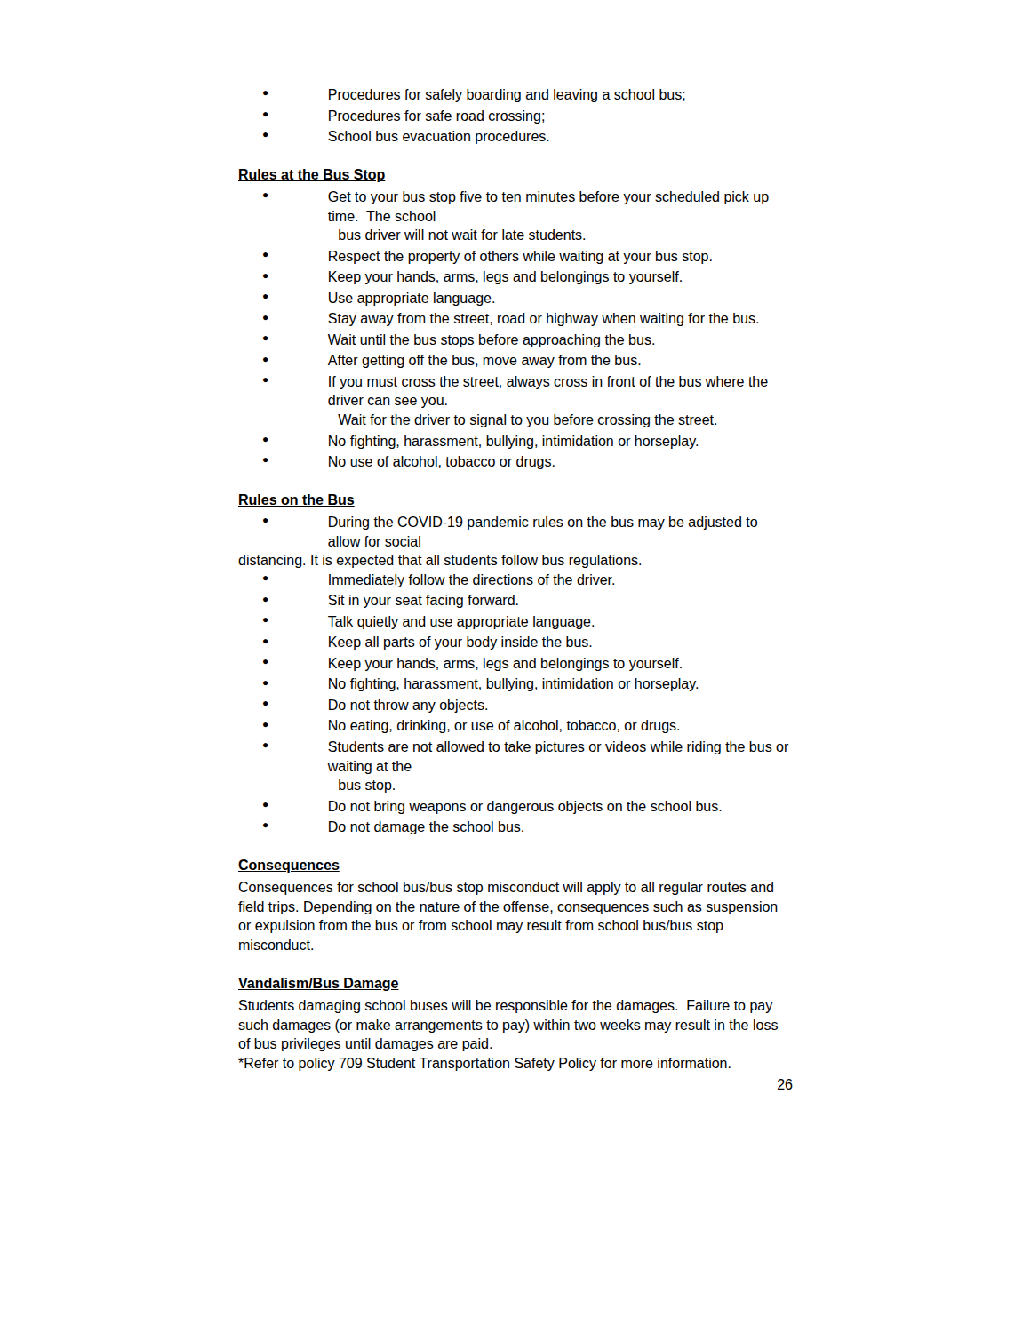Procedures for safely boarding and leaving a school bus;
Procedures for safe road crossing;
School bus evacuation procedures.
Rules at the Bus Stop
Get to your bus stop five to ten minutes before your scheduled pick up time. The schoolbus driver will not wait for late students.
Respect the property of others while waiting at your bus stop.
Keep your hands, arms, legs and belongings to yourself.
Use appropriate language.
Stay away from the street, road or highway when waiting for the bus.
Wait until the bus stops before approaching the bus.
After getting off the bus, move away from the bus.
If you must cross the street, always cross in front of the bus where the driver can see you.Wait for the driver to signal to you before crossing the street.
No fighting, harassment, bullying, intimidation or horseplay.
No use of alcohol, tobacco or drugs.
Rules on the Bus
During the COVID-19 pandemic rules on the bus may be adjusted to allow for social
distancing. It is expected that all students follow bus regulations.
Immediately follow the directions of the driver.
Sit in your seat facing forward.
Talk quietly and use appropriate language.
Keep all parts of your body inside the bus.
Keep your hands, arms, legs and belongings to yourself.
No fighting, harassment, bullying, intimidation or horseplay.
Do not throw any objects.
No eating, drinking, or use of alcohol, tobacco, or drugs.
Students are not allowed to take pictures or videos while riding the bus or waiting at thebus stop.
Do not bring weapons or dangerous objects on the school bus.
Do not damage the school bus.
Consequences
Consequences for school bus/bus stop misconduct will apply to all regular routes and field trips. Depending on the nature of the offense, consequences such as suspension or expulsion from the bus or from school may result from school bus/bus stop misconduct.
Vandalism/Bus Damage
Students damaging school buses will be responsible for the damages. Failure to pay such damages (or make arrangements to pay) within two weeks may result in the loss of bus privileges until damages are paid.
*Refer to policy 709 Student Transportation Safety Policy for more information.
26